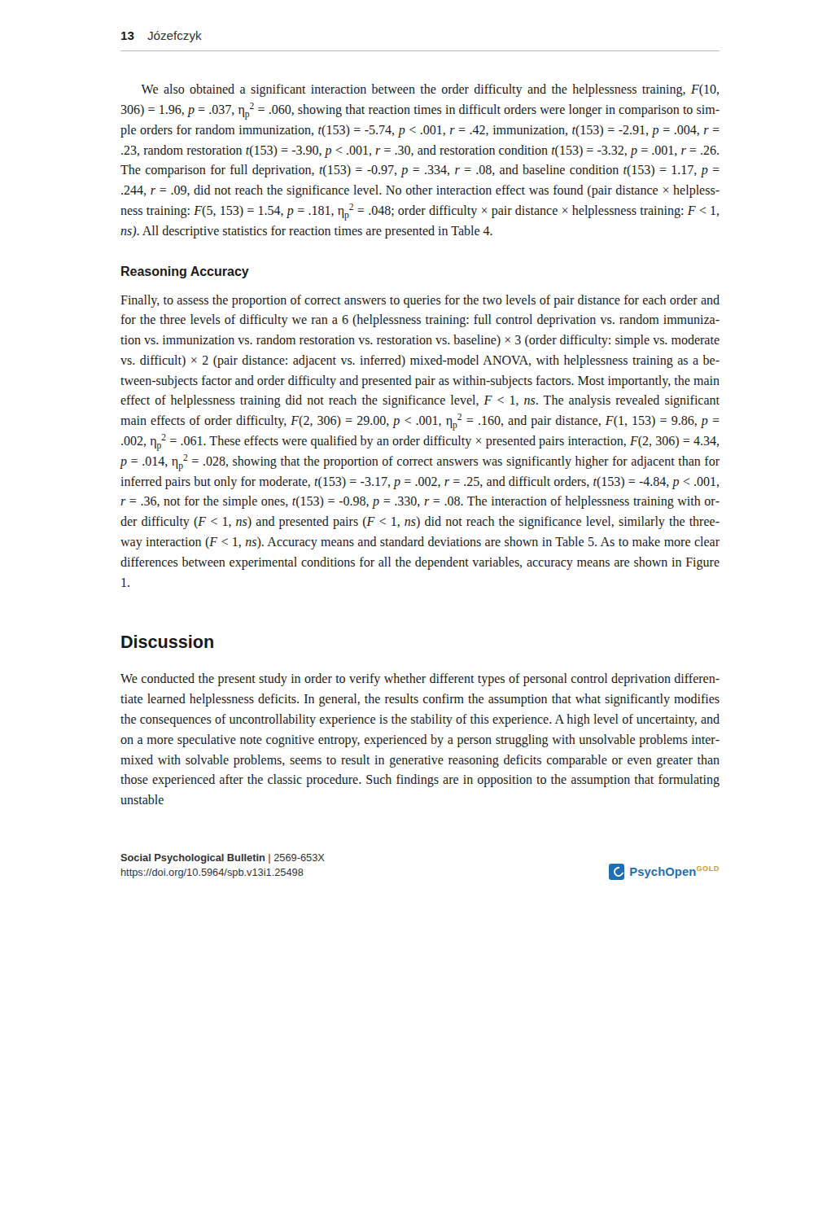13 Józefczyk
We also obtained a significant interaction between the order difficulty and the helplessness training, F(10, 306) = 1.96, p = .037, ηp2 = .060, showing that reaction times in difficult orders were longer in comparison to simple orders for random immunization, t(153) = -5.74, p < .001, r = .42, immunization, t(153) = -2.91, p = .004, r = .23, random restoration t(153) = -3.90, p < .001, r = .30, and restoration condition t(153) = -3.32, p = .001, r = .26. The comparison for full deprivation, t(153) = -0.97, p = .334, r = .08, and baseline condition t(153) = 1.17, p = .244, r = .09, did not reach the significance level. No other interaction effect was found (pair distance × helplessness training: F(5, 153) = 1.54, p = .181, ηp2 = .048; order difficulty × pair distance × helplessness training: F < 1, ns). All descriptive statistics for reaction times are presented in Table 4.
Reasoning Accuracy
Finally, to assess the proportion of correct answers to queries for the two levels of pair distance for each order and for the three levels of difficulty we ran a 6 (helplessness training: full control deprivation vs. random immunization vs. immunization vs. random restoration vs. restoration vs. baseline) × 3 (order difficulty: simple vs. moderate vs. difficult) × 2 (pair distance: adjacent vs. inferred) mixed-model ANOVA, with helplessness training as a between-subjects factor and order difficulty and presented pair as within-subjects factors. Most importantly, the main effect of helplessness training did not reach the significance level, F < 1, ns. The analysis revealed significant main effects of order difficulty, F(2, 306) = 29.00, p < .001, ηp2 = .160, and pair distance, F(1, 153) = 9.86, p = .002, ηp2 = .061. These effects were qualified by an order difficulty × presented pairs interaction, F(2, 306) = 4.34, p = .014, ηp2 = .028, showing that the proportion of correct answers was significantly higher for adjacent than for inferred pairs but only for moderate, t(153) = -3.17, p = .002, r = .25, and difficult orders, t(153) = -4.84, p < .001, r = .36, not for the simple ones, t(153) = -0.98, p = .330, r = .08. The interaction of helplessness training with order difficulty (F < 1, ns) and presented pairs (F < 1, ns) did not reach the significance level, similarly the three-way interaction (F < 1, ns). Accuracy means and standard deviations are shown in Table 5. As to make more clear differences between experimental conditions for all the dependent variables, accuracy means are shown in Figure 1.
Discussion
We conducted the present study in order to verify whether different types of personal control deprivation differentiate learned helplessness deficits. In general, the results confirm the assumption that what significantly modifies the consequences of uncontrollability experience is the stability of this experience. A high level of uncertainty, and on a more speculative note cognitive entropy, experienced by a person struggling with unsolvable problems intermixed with solvable problems, seems to result in generative reasoning deficits comparable or even greater than those experienced after the classic procedure. Such findings are in opposition to the assumption that formulating unstable
Social Psychological Bulletin | 2569-653X
https://doi.org/10.5964/spb.v13i1.25498
PsychOpenGOLD